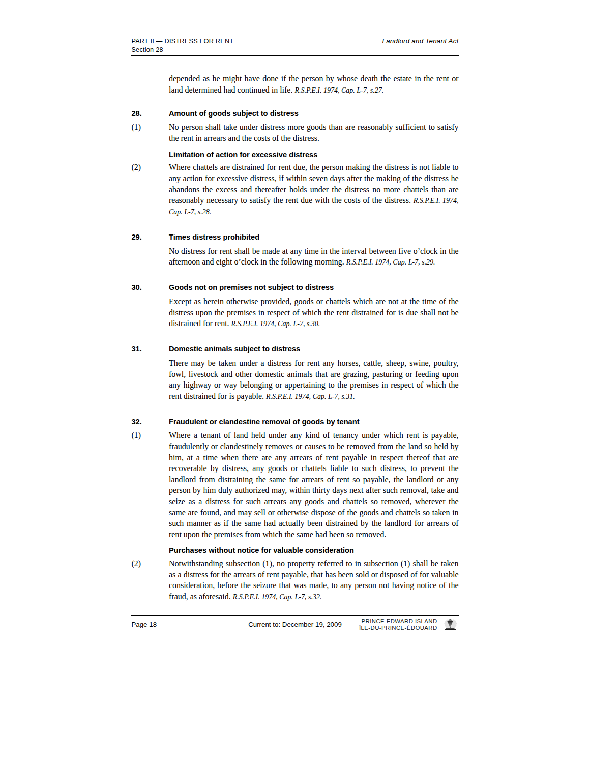PART II — DISTRESS FOR RENT
Section 28
Landlord and Tenant Act
depended as he might have done if the person by whose death the estate in the rent or land determined had continued in life. R.S.P.E.I. 1974, Cap. L-7, s.27.
28.
Amount of goods subject to distress
(1)
No person shall take under distress more goods than are reasonably sufficient to satisfy the rent in arrears and the costs of the distress.
Limitation of action for excessive distress
(2)
Where chattels are distrained for rent due, the person making the distress is not liable to any action for excessive distress, if within seven days after the making of the distress he abandons the excess and thereafter holds under the distress no more chattels than are reasonably necessary to satisfy the rent due with the costs of the distress. R.S.P.E.I. 1974, Cap. L-7, s.28.
29.
Times distress prohibited
No distress for rent shall be made at any time in the interval between five o’clock in the afternoon and eight o’clock in the following morning. R.S.P.E.I. 1974, Cap. L-7, s.29.
30.
Goods not on premises not subject to distress
Except as herein otherwise provided, goods or chattels which are not at the time of the distress upon the premises in respect of which the rent distrained for is due shall not be distrained for rent. R.S.P.E.I. 1974, Cap. L-7, s.30.
31.
Domestic animals subject to distress
There may be taken under a distress for rent any horses, cattle, sheep, swine, poultry, fowl, livestock and other domestic animals that are grazing, pasturing or feeding upon any highway or way belonging or appertaining to the premises in respect of which the rent distrained for is payable. R.S.P.E.I. 1974, Cap. L-7, s.31.
32.
Fraudulent or clandestine removal of goods by tenant
(1)
Where a tenant of land held under any kind of tenancy under which rent is payable, fraudulently or clandestinely removes or causes to be removed from the land so held by him, at a time when there are any arrears of rent payable in respect thereof that are recoverable by distress, any goods or chattels liable to such distress, to prevent the landlord from distraining the same for arrears of rent so payable, the landlord or any person by him duly authorized may, within thirty days next after such removal, take and seize as a distress for such arrears any goods and chattels so removed, wherever the same are found, and may sell or otherwise dispose of the goods and chattels so taken in such manner as if the same had actually been distrained by the landlord for arrears of rent upon the premises from which the same had been so removed.
Purchases without notice for valuable consideration
(2)
Notwithstanding subsection (1), no property referred to in subsection (1) shall be taken as a distress for the arrears of rent payable, that has been sold or disposed of for valuable consideration, before the seizure that was made, to any person not having notice of the fraud, as aforesaid. R.S.P.E.I. 1974, Cap. L-7, s.32.
Page 18
Current to: December 19, 2009
PRINCE EDWARD ISLAND
ÎLE-DU-PRINCE-ÉDOUARD